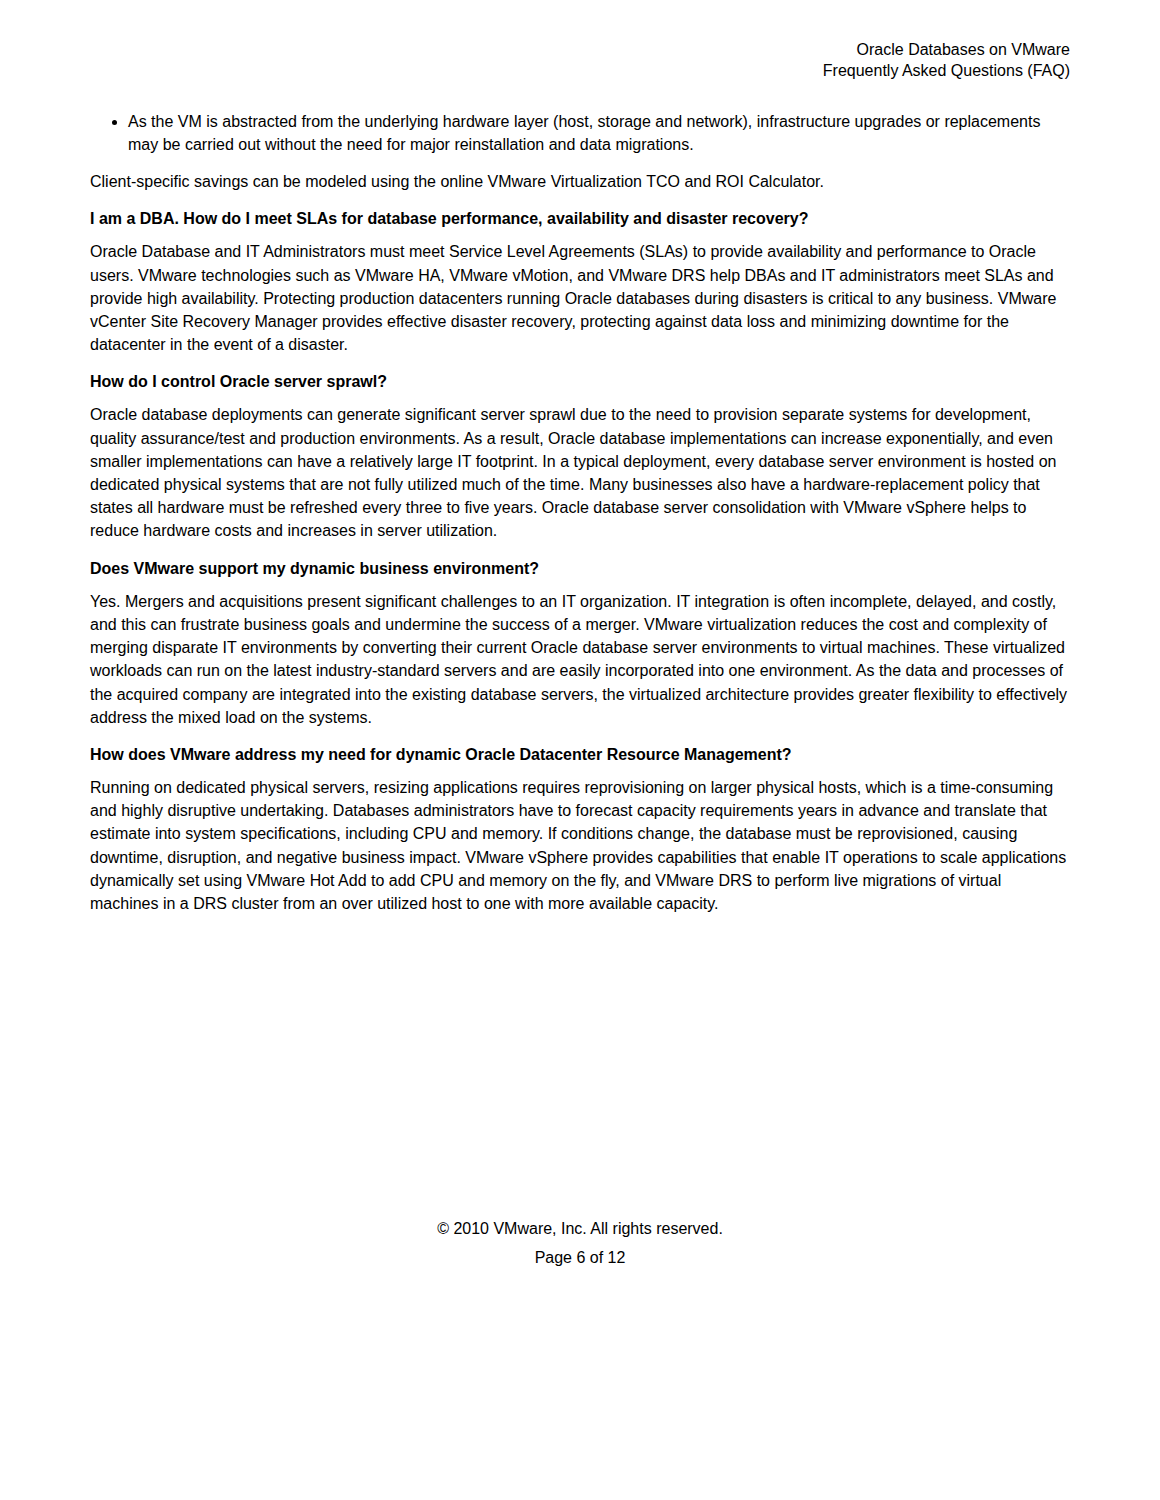Oracle Databases on VMware
Frequently Asked Questions (FAQ)
As the VM is abstracted from the underlying hardware layer (host, storage and network), infrastructure upgrades or replacements may be carried out without the need for major reinstallation and data migrations.
Client-specific savings can be modeled using the online VMware Virtualization TCO and ROI Calculator.
I am a DBA. How do I meet SLAs for database performance, availability and disaster recovery?
Oracle Database and IT Administrators must meet Service Level Agreements (SLAs) to provide availability and performance to Oracle users. VMware technologies such as VMware HA, VMware vMotion, and VMware DRS help DBAs and IT administrators meet SLAs and provide high availability. Protecting production datacenters running Oracle databases during disasters is critical to any business. VMware vCenter Site Recovery Manager provides effective disaster recovery, protecting against data loss and minimizing downtime for the datacenter in the event of a disaster.
How do I control Oracle server sprawl?
Oracle database deployments can generate significant server sprawl due to the need to provision separate systems for development, quality assurance/test and production environments. As a result, Oracle database implementations can increase exponentially, and even smaller implementations can have a relatively large IT footprint. In a typical deployment, every database server environment is hosted on dedicated physical systems that are not fully utilized much of the time. Many businesses also have a hardware-replacement policy that states all hardware must be refreshed every three to five years. Oracle database server consolidation with VMware vSphere helps to reduce hardware costs and increases in server utilization.
Does VMware support my dynamic business environment?
Yes. Mergers and acquisitions present significant challenges to an IT organization. IT integration is often incomplete, delayed, and costly, and this can frustrate business goals and undermine the success of a merger. VMware virtualization reduces the cost and complexity of merging disparate IT environments by converting their current Oracle database server environments to virtual machines. These virtualized workloads can run on the latest industry-standard servers and are easily incorporated into one environment. As the data and processes of the acquired company are integrated into the existing database servers, the virtualized architecture provides greater flexibility to effectively address the mixed load on the systems.
How does VMware address my need for dynamic Oracle Datacenter Resource Management?
Running on dedicated physical servers, resizing applications requires reprovisioning on larger physical hosts, which is a time-consuming and highly disruptive undertaking. Databases administrators have to forecast capacity requirements years in advance and translate that estimate into system specifications, including CPU and memory. If conditions change, the database must be reprovisioned, causing downtime, disruption, and negative business impact. VMware vSphere provides capabilities that enable IT operations to scale applications dynamically set using VMware Hot Add to add CPU and memory on the fly, and VMware DRS to perform live migrations of virtual machines in a DRS cluster from an over utilized host to one with more available capacity.
© 2010 VMware, Inc. All rights reserved.
Page 6 of 12